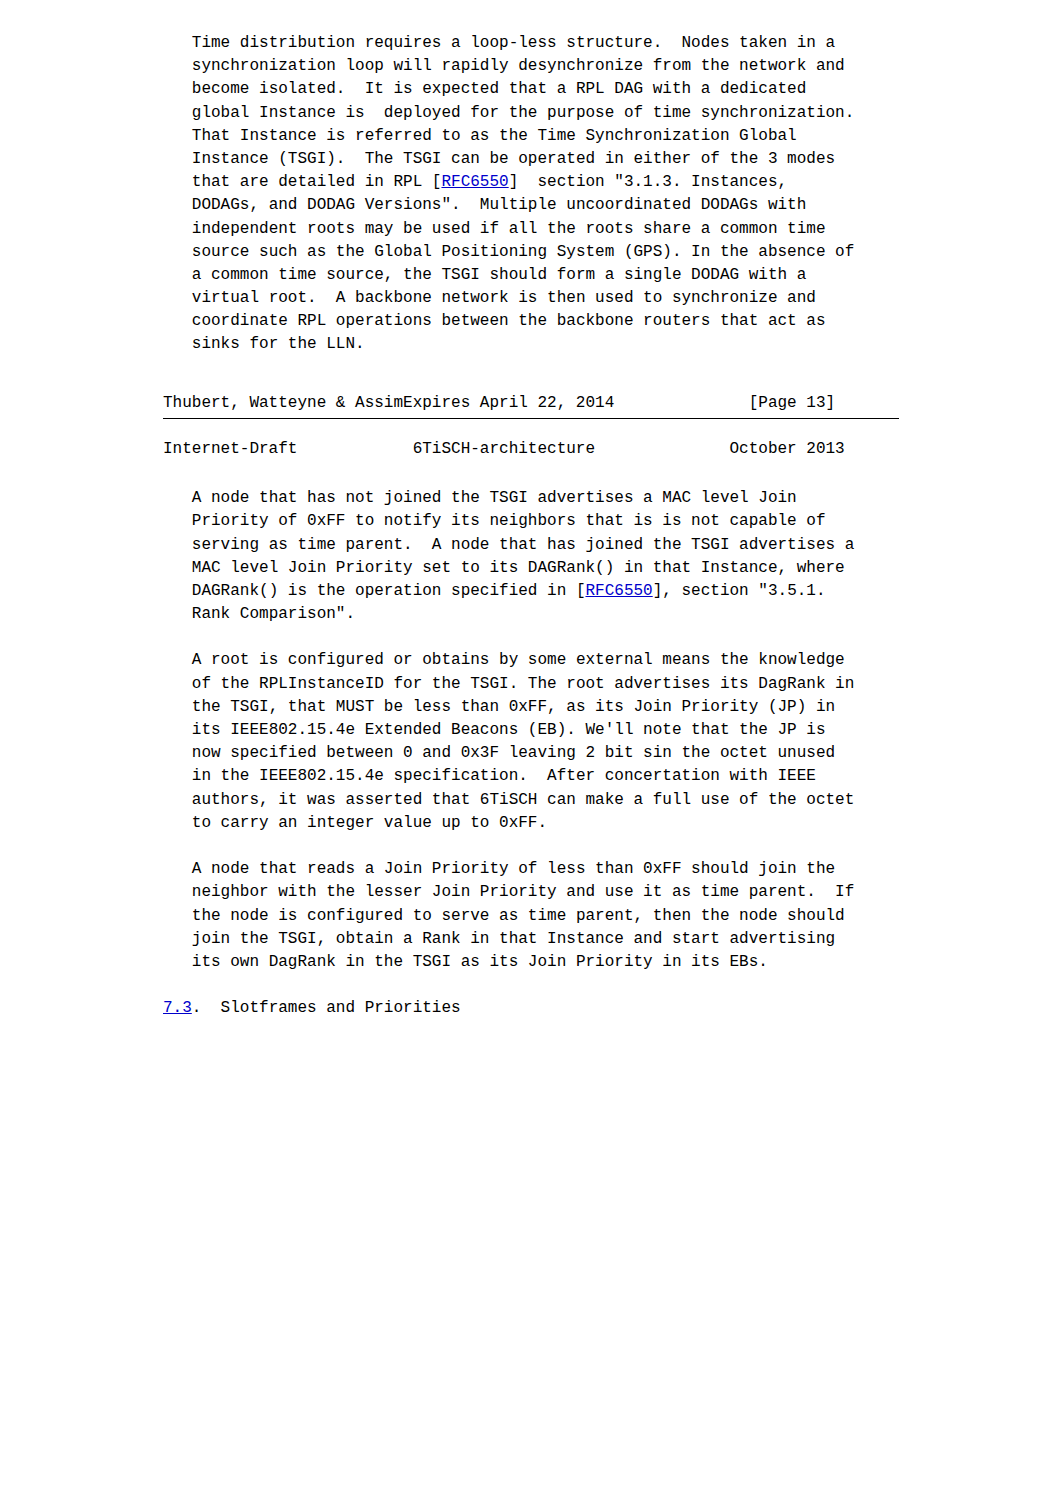Time distribution requires a loop-less structure.  Nodes taken in a
   synchronization loop will rapidly desynchronize from the network and
   become isolated.  It is expected that a RPL DAG with a dedicated
   global Instance is  deployed for the purpose of time synchronization.
   That Instance is referred to as the Time Synchronization Global
   Instance (TSGI).  The TSGI can be operated in either of the 3 modes
   that are detailed in RPL [RFC6550]  section "3.1.3. Instances,
   DODAGs, and DODAG Versions".  Multiple uncoordinated DODAGs with
   independent roots may be used if all the roots share a common time
   source such as the Global Positioning System (GPS). In the absence of
   a common time source, the TSGI should form a single DODAG with a
   virtual root.  A backbone network is then used to synchronize and
   coordinate RPL operations between the backbone routers that act as
   sinks for the LLN.
Thubert, Watteyne & AssimExpires April 22, 2014              [Page 13]
Internet-Draft            6TiSCH-architecture              October 2013
   A node that has not joined the TSGI advertises a MAC level Join
   Priority of 0xFF to notify its neighbors that is is not capable of
   serving as time parent.  A node that has joined the TSGI advertises a
   MAC level Join Priority set to its DAGRank() in that Instance, where
   DAGRank() is the operation specified in [RFC6550], section "3.5.1.
   Rank Comparison".

   A root is configured or obtains by some external means the knowledge
   of the RPLInstanceID for the TSGI. The root advertises its DagRank in
   the TSGI, that MUST be less than 0xFF, as its Join Priority (JP) in
   its IEEE802.15.4e Extended Beacons (EB). We'll note that the JP is
   now specified between 0 and 0x3F leaving 2 bit sin the octet unused
   in the IEEE802.15.4e specification.  After concertation with IEEE
   authors, it was asserted that 6TiSCH can make a full use of the octet
   to carry an integer value up to 0xFF.

   A node that reads a Join Priority of less than 0xFF should join the
   neighbor with the lesser Join Priority and use it as time parent.  If
   the node is configured to serve as time parent, then the node should
   join the TSGI, obtain a Rank in that Instance and start advertising
   its own DagRank in the TSGI as its Join Priority in its EBs.

7.3.  Slotframes and Priorities